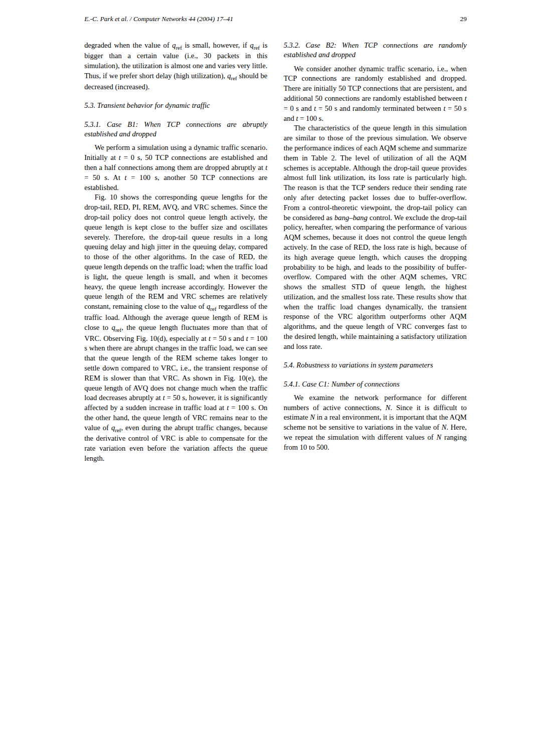E.-C. Park et al. / Computer Networks 44 (2004) 17–41 29
degraded when the value of qref is small, however, if qref is bigger than a certain value (i.e., 30 packets in this simulation), the utilization is almost one and varies very little. Thus, if we prefer short delay (high utilization), qref should be decreased (increased).
5.3. Transient behavior for dynamic traffic
5.3.1. Case B1: When TCP connections are abruptly established and dropped
We perform a simulation using a dynamic traffic scenario. Initially at t = 0 s, 50 TCP connections are established and then a half connections among them are dropped abruptly at t = 50 s. At t = 100 s, another 50 TCP connections are established.
Fig. 10 shows the corresponding queue lengths for the drop-tail, RED, PI, REM, AVQ, and VRC schemes. Since the drop-tail policy does not control queue length actively, the queue length is kept close to the buffer size and oscillates severely. Therefore, the drop-tail queue results in a long queuing delay and high jitter in the queuing delay, compared to those of the other algorithms. In the case of RED, the queue length depends on the traffic load; when the traffic load is light, the queue length is small, and when it becomes heavy, the queue length increase accordingly. However the queue length of the REM and VRC schemes are relatively constant, remaining close to the value of qref regardless of the traffic load. Although the average queue length of REM is close to qref, the queue length fluctuates more than that of VRC. Observing Fig. 10(d), especially at t = 50 s and t = 100 s when there are abrupt changes in the traffic load, we can see that the queue length of the REM scheme takes longer to settle down compared to VRC, i.e., the transient response of REM is slower than that VRC. As shown in Fig. 10(e), the queue length of AVQ does not change much when the traffic load decreases abruptly at t = 50 s, however, it is significantly affected by a sudden increase in traffic load at t = 100 s. On the other hand, the queue length of VRC remains near to the value of qref, even during the abrupt traffic changes, because the derivative control of VRC is able to compensate for the rate variation even before the variation affects the queue length.
5.3.2. Case B2: When TCP connections are randomly established and dropped
We consider another dynamic traffic scenario, i.e., when TCP connections are randomly established and dropped. There are initially 50 TCP connections that are persistent, and additional 50 connections are randomly established between t = 0 s and t = 50 s and randomly terminated between t = 50 s and t = 100 s.
The characteristics of the queue length in this simulation are similar to those of the previous simulation. We observe the performance indices of each AQM scheme and summarize them in Table 2. The level of utilization of all the AQM schemes is acceptable. Although the drop-tail queue provides almost full link utilization, its loss rate is particularly high. The reason is that the TCP senders reduce their sending rate only after detecting packet losses due to buffer-overflow. From a control-theoretic viewpoint, the drop-tail policy can be considered as bang–bang control. We exclude the drop-tail policy, hereafter, when comparing the performance of various AQM schemes, because it does not control the queue length actively. In the case of RED, the loss rate is high, because of its high average queue length, which causes the dropping probability to be high, and leads to the possibility of buffer-overflow. Compared with the other AQM schemes, VRC shows the smallest STD of queue length, the highest utilization, and the smallest loss rate. These results show that when the traffic load changes dynamically, the transient response of the VRC algorithm outperforms other AQM algorithms, and the queue length of VRC converges fast to the desired length, while maintaining a satisfactory utilization and loss rate.
5.4. Robustness to variations in system parameters
5.4.1. Case C1: Number of connections
We examine the network performance for different numbers of active connections, N. Since it is difficult to estimate N in a real environment, it is important that the AQM scheme not be sensitive to variations in the value of N. Here, we repeat the simulation with different values of N ranging from 10 to 500.